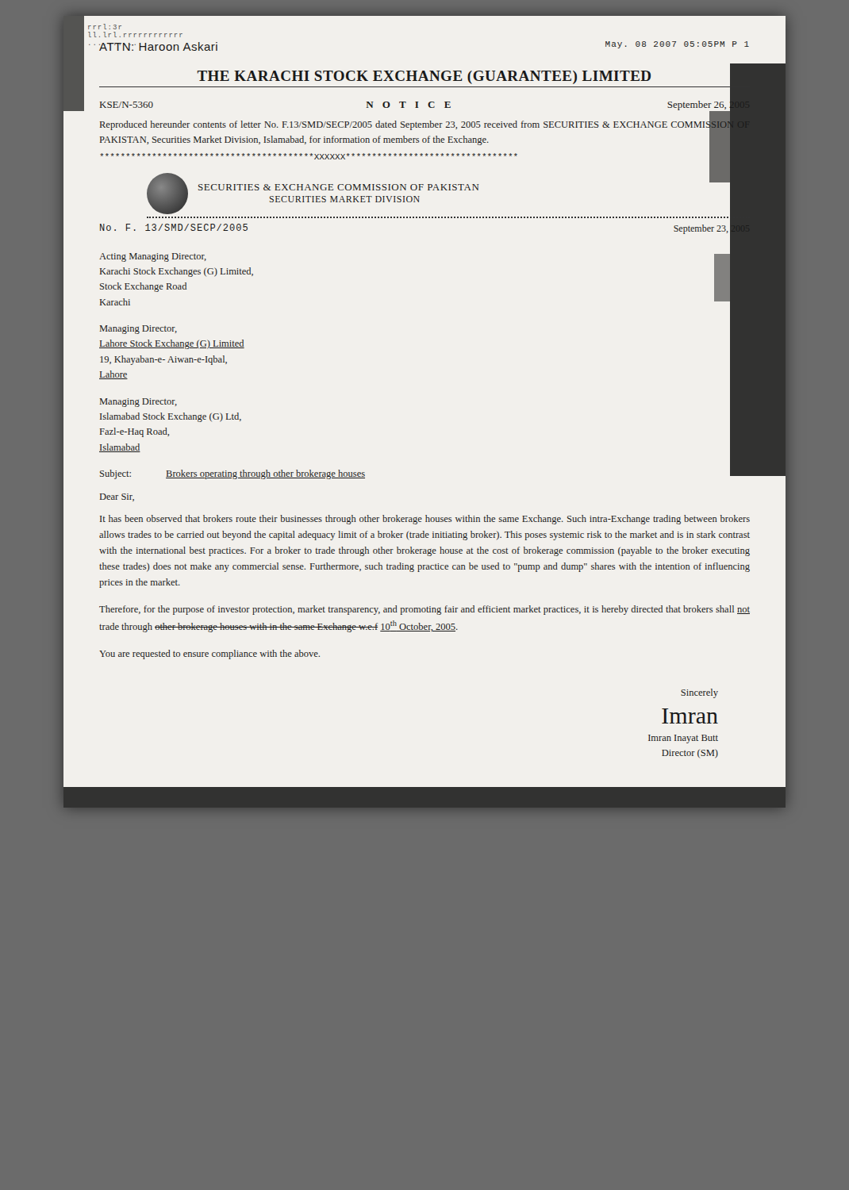rrrl:3r
ll.lrl.rrrrrrrrrrrr
..........
ATTN: Haroon Askari
May. 08 2007 05:05PM P 1
THE KARACHI STOCK EXCHANGE (GUARANTEE) LIMITED
KSE/N-5360
N O T I C E
September 26, 2005
Reproduced hereunder contents of letter No. F.13/SMD/SECP/2005 dated September 23, 2005 received from SECURITIES & EXCHANGE COMMISSION OF PAKISTAN, Securities Market Division, Islamabad, for information of members of the Exchange.
*****************************************XXXXXX*********************************
SECURITIES & EXCHANGE COMMISSION OF PAKISTAN
SECURITIES MARKET DIVISION
No. F. 13/SMD/SECP/2005
September 23, 2005
Acting Managing Director,
Karachi Stock Exchanges (G) Limited,
Stock Exchange Road
Karachi
Managing Director,
Lahore Stock Exchange (G) Limited
19, Khayaban-e- Aiwan-e-Iqbal,
Lahore
Managing Director,
Islamabad Stock Exchange (G) Ltd,
Fazl-e-Haq Road,
Islamabad
Subject: Brokers operating through other brokerage houses
Dear Sir,
It has been observed that brokers route their businesses through other brokerage houses within the same Exchange. Such intra-Exchange trading between brokers allows trades to be carried out beyond the capital adequacy limit of a broker (trade initiating broker). This poses systemic risk to the market and is in stark contrast with the international best practices. For a broker to trade through other brokerage house at the cost of brokerage commission (payable to the broker executing these trades) does not make any commercial sense. Furthermore, such trading practice can be used to "pump and dump" shares with the intention of influencing prices in the market.
Therefore, for the purpose of investor protection, market transparency, and promoting fair and efficient market practices, it is hereby directed that brokers shall not trade through other brokerage houses with in the same Exchange w.e.f 10th October, 2005.
You are requested to ensure compliance with the above.
Sincerely
Imran
Imran Inayat Butt
Director (SM)